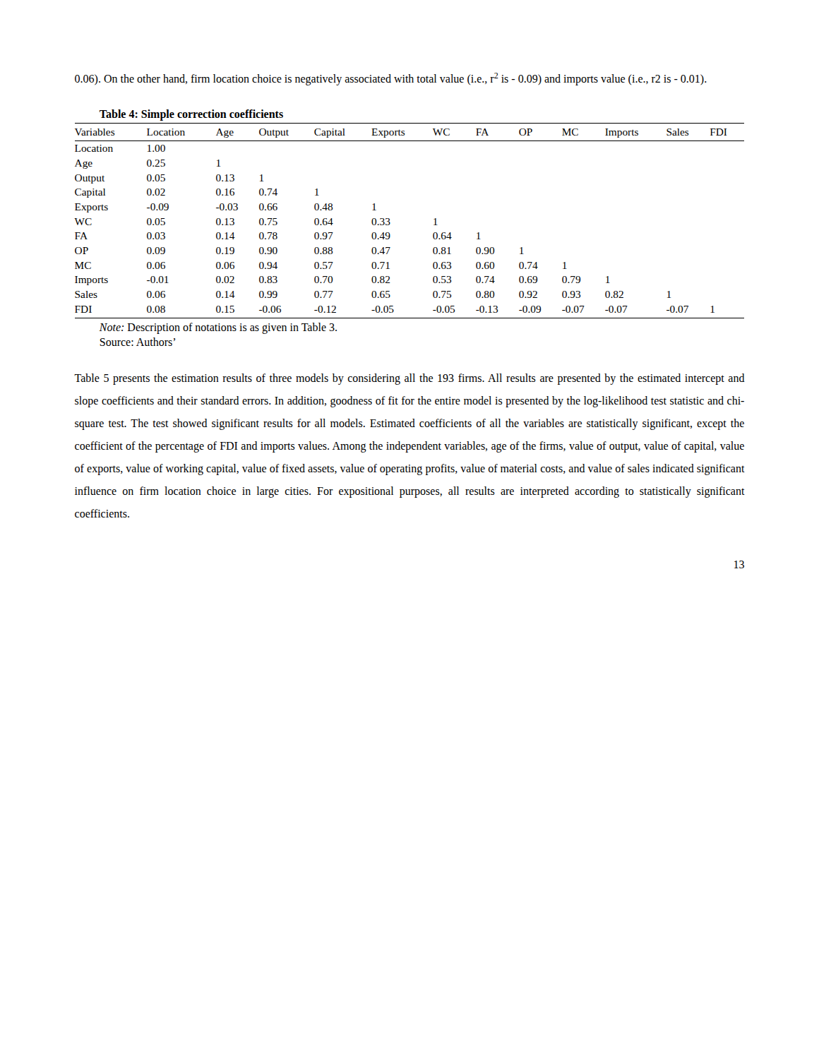0.06). On the other hand, firm location choice is negatively associated with total value (i.e., r2 is - 0.09) and imports value (i.e., r2 is - 0.01).
Table 4: Simple correction coefficients
| Variables | Location | Age | Output | Capital | Exports | WC | FA | OP | MC | Imports | Sales | FDI |
| --- | --- | --- | --- | --- | --- | --- | --- | --- | --- | --- | --- | --- |
| Location | 1.00 | | | | | | | | | | | |
| Age | 0.25 | 1 | | | | | | | | | | |
| Output | 0.05 | 0.13 | 1 | | | | | | | | | |
| Capital | 0.02 | 0.16 | 0.74 | 1 | | | | | | | | |
| Exports | -0.09 | -0.03 | 0.66 | 0.48 | 1 | | | | | | | |
| WC | 0.05 | 0.13 | 0.75 | 0.64 | 0.33 | 1 | | | | | | |
| FA | 0.03 | 0.14 | 0.78 | 0.97 | 0.49 | 0.64 | 1 | | | | | |
| OP | 0.09 | 0.19 | 0.90 | 0.88 | 0.47 | 0.81 | 0.90 | 1 | | | | |
| MC | 0.06 | 0.06 | 0.94 | 0.57 | 0.71 | 0.63 | 0.60 | 0.74 | 1 | | | |
| Imports | -0.01 | 0.02 | 0.83 | 0.70 | 0.82 | 0.53 | 0.74 | 0.69 | 0.79 | 1 | | |
| Sales | 0.06 | 0.14 | 0.99 | 0.77 | 0.65 | 0.75 | 0.80 | 0.92 | 0.93 | 0.82 | 1 | |
| FDI | 0.08 | 0.15 | -0.06 | -0.12 | -0.05 | -0.05 | -0.13 | -0.09 | -0.07 | -0.07 | -0.07 | 1 |
Note: Description of notations is as given in Table 3.
Source: Authors’
Table 5 presents the estimation results of three models by considering all the 193 firms. All results are presented by the estimated intercept and slope coefficients and their standard errors. In addition, goodness of fit for the entire model is presented by the log-likelihood test statistic and chi-square test. The test showed significant results for all models. Estimated coefficients of all the variables are statistically significant, except the coefficient of the percentage of FDI and imports values. Among the independent variables, age of the firms, value of output, value of capital, value of exports, value of working capital, value of fixed assets, value of operating profits, value of material costs, and value of sales indicated significant influence on firm location choice in large cities. For expositional purposes, all results are interpreted according to statistically significant coefficients.
13